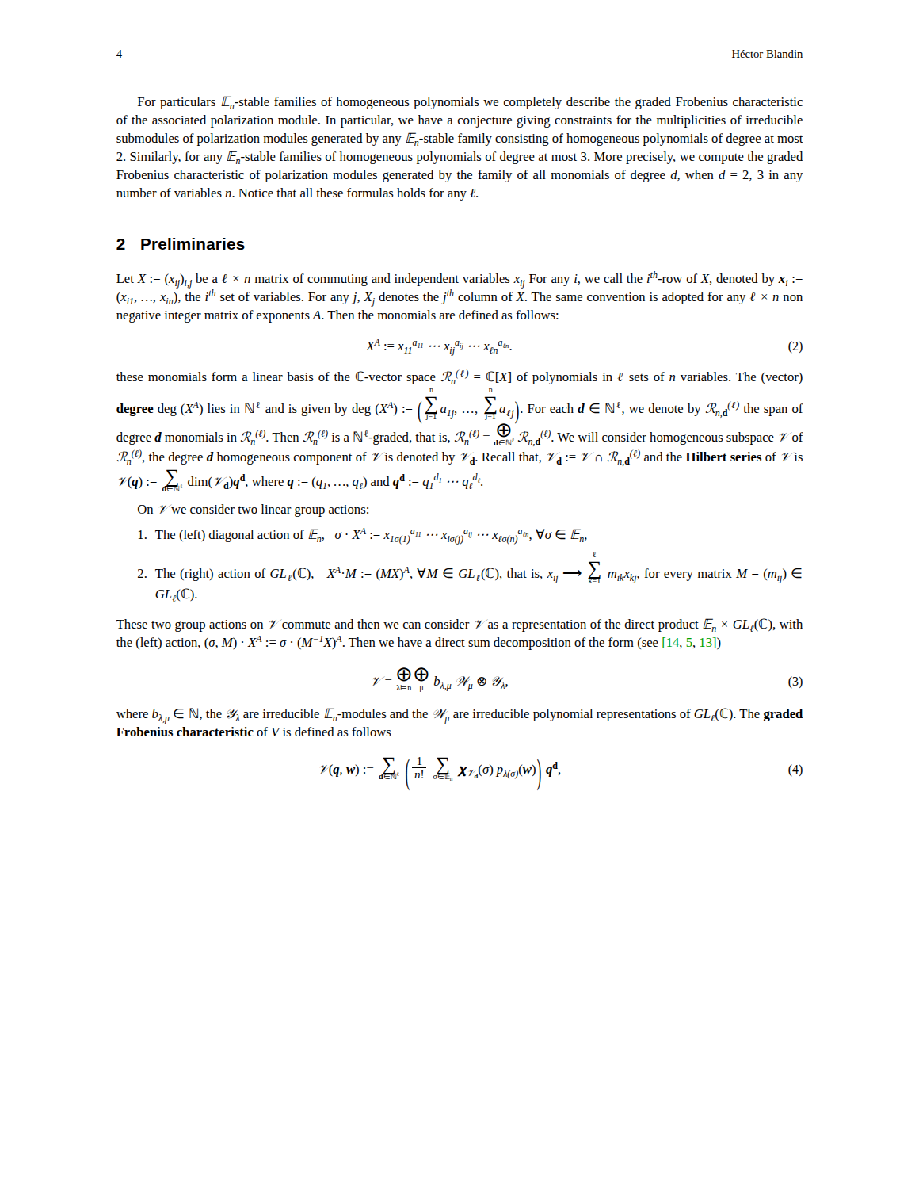4 Héctor Blandin
For particulars 𝔼n-stable families of homogeneous polynomials we completely describe the graded Frobenius characteristic of the associated polarization module. In particular, we have a conjecture giving constraints for the multiplicities of irreducible submodules of polarization modules generated by any 𝔼n-stable family consisting of homogeneous polynomials of degree at most 2. Similarly, for any 𝔼n-stable families of homogeneous polynomials of degree at most 3. More precisely, we compute the graded Frobenius characteristic of polarization modules generated by the family of all monomials of degree d, when d = 2, 3 in any number of variables n. Notice that all these formulas holds for any ℓ.
2 Preliminaries
Let X := (xij)i,j be a ℓ × n matrix of commuting and independent variables xij For any i, we call the ith-row of X, denoted by xi := (xi1, …, xin), the ith set of variables. For any j, Xj denotes the jth column of X. The same convention is adopted for any ℓ × n non negative integer matrix of exponents A. Then the monomials are defined as follows:
XA := x11a11 ⋯ xijaij ⋯ xℓnaℓn.
(2)
these monomials form a linear basis of the ℂ-vector space ℛn(ℓ) = ℂ[X] of polynomials in ℓ sets of n variables. The (vector) degree deg (XA) lies in ℕℓ and is given by deg (XA) := (n∑j=1 a1j, …, n∑j=1 aℓj). For each d ∈ ℕℓ, we denote by ℛn,d(ℓ) the span of degree d monomials in ℛn(ℓ). Then ℛn(ℓ) is a ℕℓ-graded, that is, ℛn(ℓ) = ⊕d∈ℕℓ ℛn,d(ℓ). We will consider homogeneous subspace 𝒱 of ℛn(ℓ), the degree d homogeneous component of 𝒱 is denoted by 𝒱d. Recall that, 𝒱d := 𝒱 ∩ ℛn,d(ℓ) and the Hilbert series of 𝒱 is 𝒱(q) := ∑d∈ℕℓ dim(𝒱d)qd, where q := (q1, …, qℓ) and qd := q1d1 ⋯ qℓdℓ.
On 𝒱 we consider two linear group actions:
The (left) diagonal action of 𝔼n, σ · XA := x1σ(1)a11 ⋯ xiσ(j)aij ⋯ xℓσ(n)aℓn, ∀σ ∈ 𝔼n,
The (right) action of GLℓ(ℂ), XA·M := (MX)A, ∀M ∈ GLℓ(ℂ), that is, xij ⟶ ℓ∑k=1 mikxkj, for every matrix M = (mij) ∈ GLℓ(ℂ).
These two group actions on 𝒱 commute and then we can consider 𝒱 as a representation of the direct product 𝔼n × GLℓ(ℂ), with the (left) action, (σ, M) · XA := σ · (M−1X)A. Then we have a direct sum decomposition of the form (see [14, 5, 13])
𝒱 = ⊕λ⊨n⊕μ bλ,μ 𝒲μ ⊗ 𝒴λ,
(3)
where bλ,μ ∈ ℕ, the 𝒴λ are irreducible 𝔼n-modules and the 𝒲μ are irreducible polynomial representations of GLℓ(ℂ). The graded Frobenius characteristic of V is defined as follows
𝒱(q, w) := ∑d∈ℕℓ (1 n! ∑σ∈𝔼n 𝛘𝒱d(σ) pλ(σ)(w)) qd,
(4)